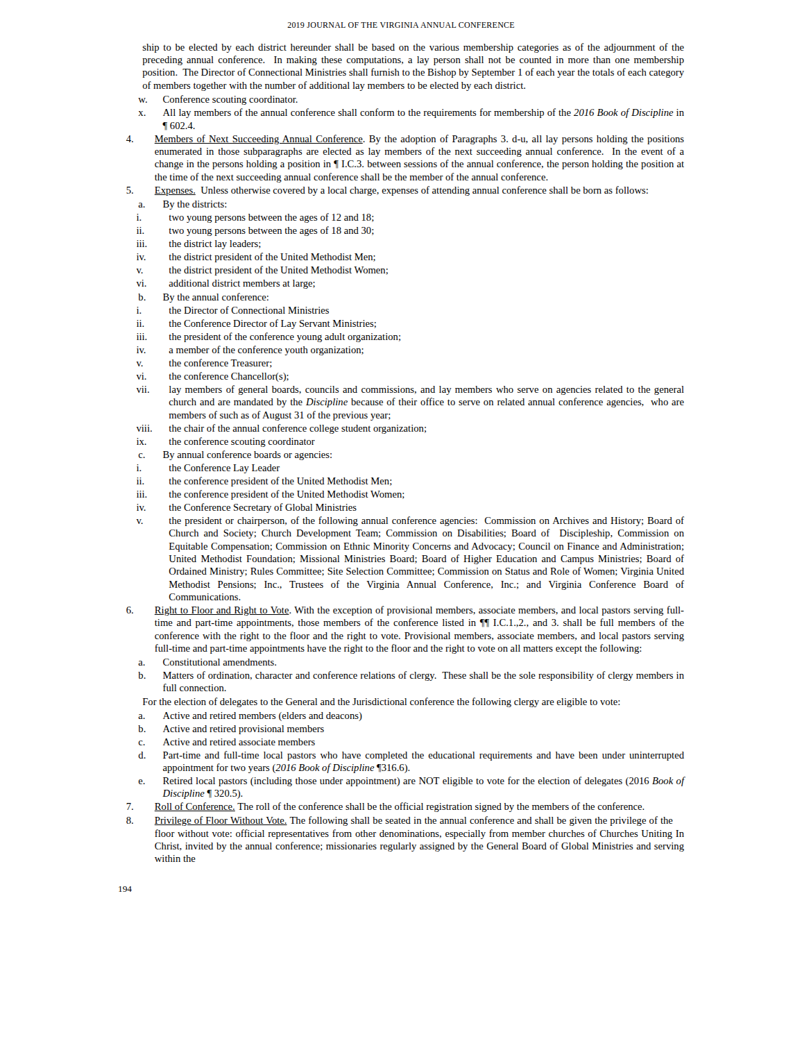2019 JOURNAL OF THE VIRGINIA ANNUAL CONFERENCE
ship to be elected by each district hereunder shall be based on the various membership categories as of the adjournment of the preceding annual conference. In making these computations, a lay person shall not be counted in more than one membership position. The Director of Connectional Ministries shall furnish to the Bishop by September 1 of each year the totals of each category of members together with the number of additional lay members to be elected by each district.
w. Conference scouting coordinator.
x. All lay members of the annual conference shall conform to the requirements for membership of the 2016 Book of Discipline in ¶ 602.4.
4. Members of Next Succeeding Annual Conference. By the adoption of Paragraphs 3. d-u, all lay persons holding the positions enumerated in those subparagraphs are elected as lay members of the next succeeding annual conference. In the event of a change in the persons holding a position in ¶ I.C.3. between sessions of the annual conference, the person holding the position at the time of the next succeeding annual conference shall be the member of the annual conference.
5. Expenses. Unless otherwise covered by a local charge, expenses of attending annual conference shall be born as follows:
a. By the districts:
i. two young persons between the ages of 12 and 18;
ii. two young persons between the ages of 18 and 30;
iii. the district lay leaders;
iv. the district president of the United Methodist Men;
v. the district president of the United Methodist Women;
vi. additional district members at large;
b. By the annual conference:
i. the Director of Connectional Ministries
ii. the Conference Director of Lay Servant Ministries;
iii. the president of the conference young adult organization;
iv. a member of the conference youth organization;
v. the conference Treasurer;
vi. the conference Chancellor(s);
vii. lay members of general boards, councils and commissions, and lay members who serve on agencies related to the general church and are mandated by the Discipline because of their office to serve on related annual conference agencies, who are members of such as of August 31 of the previous year;
viii. the chair of the annual conference college student organization;
ix. the conference scouting coordinator
c. By annual conference boards or agencies:
i. the Conference Lay Leader
ii. the conference president of the United Methodist Men;
iii. the conference president of the United Methodist Women;
iv. the Conference Secretary of Global Ministries
v. the president or chairperson, of the following annual conference agencies: Commission on Archives and History; Board of Church and Society; Church Development Team; Commission on Disabilities; Board of Discipleship, Commission on Equitable Compensation; Commission on Ethnic Minority Concerns and Advocacy; Council on Finance and Administration; United Methodist Foundation; Missional Ministries Board; Board of Higher Education and Campus Ministries; Board of Ordained Ministry; Rules Committee; Site Selection Committee; Commission on Status and Role of Women; Virginia United Methodist Pensions; Inc., Trustees of the Virginia Annual Conference, Inc.; and Virginia Conference Board of Communications.
6. Right to Floor and Right to Vote. With the exception of provisional members, associate members, and local pastors serving full-time and part-time appointments, those members of the conference listed in ¶¶ I.C.1.,2., and 3. shall be full members of the conference with the right to the floor and the right to vote. Provisional members, associate members, and local pastors serving full-time and part-time appointments have the right to the floor and the right to vote on all matters except the following:
a. Constitutional amendments.
b. Matters of ordination, character and conference relations of clergy. These shall be the sole responsibility of clergy members in full connection.
For the election of delegates to the General and the Jurisdictional conference the following clergy are eligible to vote:
a. Active and retired members (elders and deacons)
b. Active and retired provisional members
c. Active and retired associate members
d. Part-time and full-time local pastors who have completed the educational requirements and have been under uninterrupted appointment for two years (2016 Book of Discipline ¶316.6).
e. Retired local pastors (including those under appointment) are NOT eligible to vote for the election of delegates (2016 Book of Discipline ¶ 320.5).
7. Roll of Conference. The roll of the conference shall be the official registration signed by the members of the conference.
8. Privilege of Floor Without Vote. The following shall be seated in the annual conference and shall be given the privilege of the floor without vote: official representatives from other denominations, especially from member churches of Churches Uniting In Christ, invited by the annual conference; missionaries regularly assigned by the General Board of Global Ministries and serving within the
194